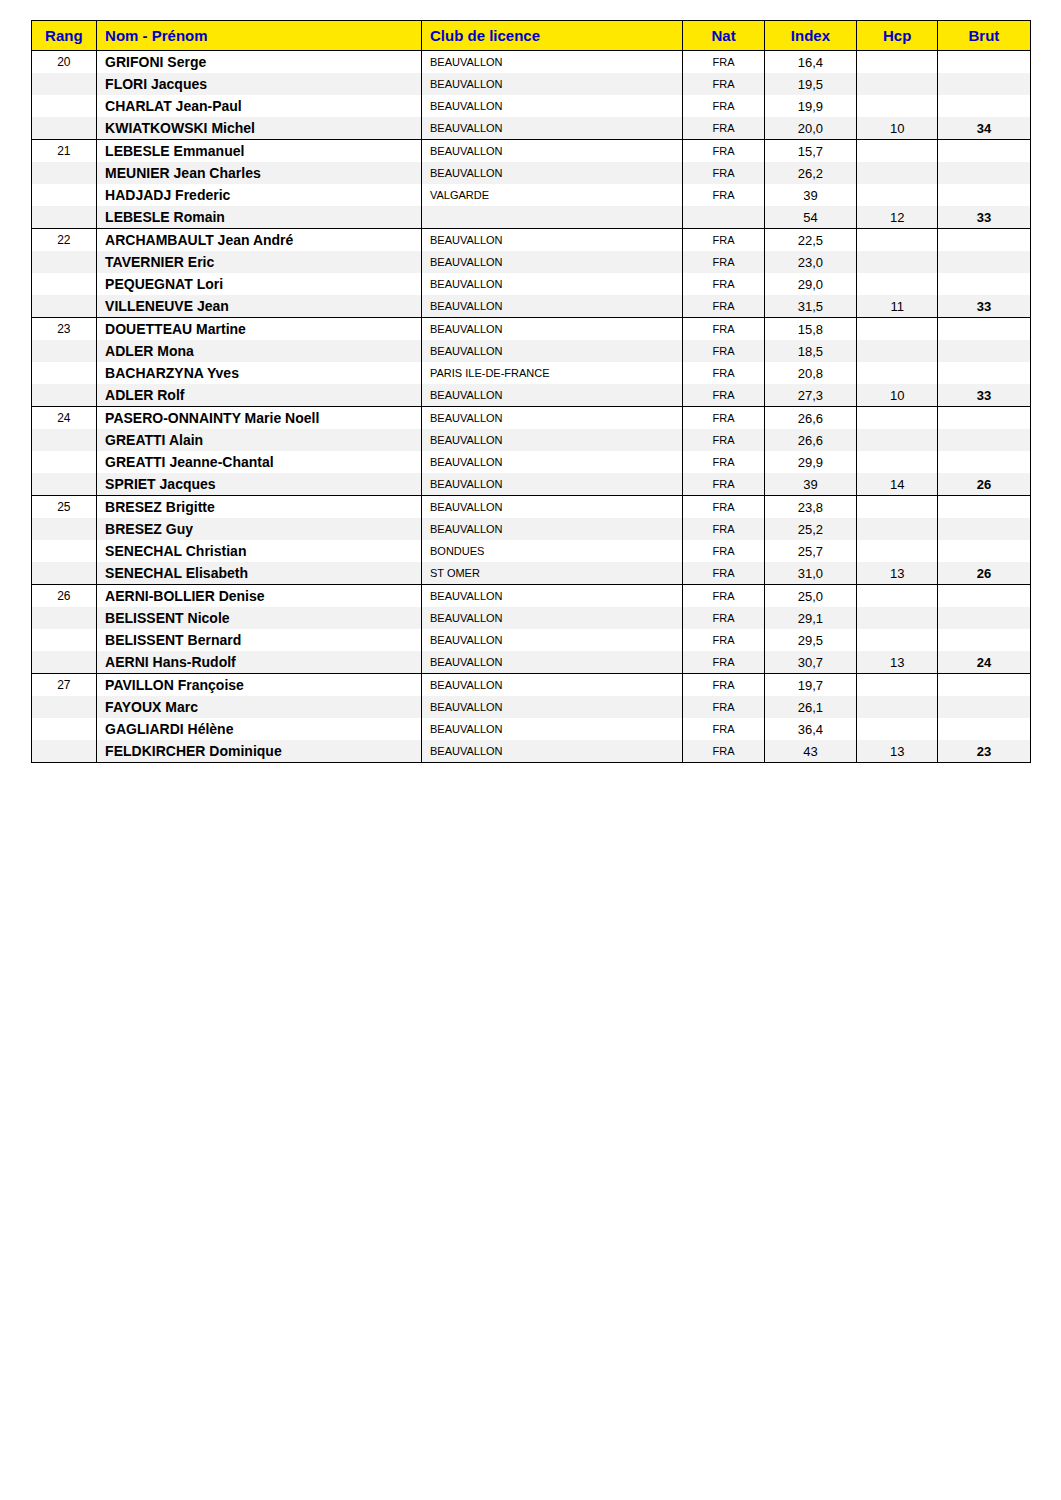| Rang | Nom - Prénom | Club de licence | Nat | Index | Hcp | Brut |
| --- | --- | --- | --- | --- | --- | --- |
| 20 | GRIFONI Serge | BEAUVALLON | FRA | 16,4 | | |
| | FLORI Jacques | BEAUVALLON | FRA | 19,5 | | |
| | CHARLAT Jean-Paul | BEAUVALLON | FRA | 19,9 | | |
| | KWIATKOWSKI Michel | BEAUVALLON | FRA | 20,0 | 10 | 34 |
| 21 | LEBESLE Emmanuel | BEAUVALLON | FRA | 15,7 | | |
| | MEUNIER Jean Charles | BEAUVALLON | FRA | 26,2 | | |
| | HADJADJ Frederic | VALGARDE | FRA | 39 | | |
| | LEBESLE Romain | | | 54 | 12 | 33 |
| 22 | ARCHAMBAULT Jean André | BEAUVALLON | FRA | 22,5 | | |
| | TAVERNIER Eric | BEAUVALLON | FRA | 23,0 | | |
| | PEQUEGNAT Lori | BEAUVALLON | FRA | 29,0 | | |
| | VILLENEUVE Jean | BEAUVALLON | FRA | 31,5 | 11 | 33 |
| 23 | DOUETTEAU Martine | BEAUVALLON | FRA | 15,8 | | |
| | ADLER Mona | BEAUVALLON | FRA | 18,5 | | |
| | BACHARZYNA Yves | PARIS ILE-DE-FRANCE | FRA | 20,8 | | |
| | ADLER Rolf | BEAUVALLON | FRA | 27,3 | 10 | 33 |
| 24 | PASERO-ONNAINTY Marie Noell | BEAUVALLON | FRA | 26,6 | | |
| | GREATTI Alain | BEAUVALLON | FRA | 26,6 | | |
| | GREATTI Jeanne-Chantal | BEAUVALLON | FRA | 29,9 | | |
| | SPRIET Jacques | BEAUVALLON | FRA | 39 | 14 | 26 |
| 25 | BRESEZ Brigitte | BEAUVALLON | FRA | 23,8 | | |
| | BRESEZ Guy | BEAUVALLON | FRA | 25,2 | | |
| | SENECHAL Christian | BONDUES | FRA | 25,7 | | |
| | SENECHAL Elisabeth | ST OMER | FRA | 31,0 | 13 | 26 |
| 26 | AERNI-BOLLIER Denise | BEAUVALLON | FRA | 25,0 | | |
| | BELISSENT Nicole | BEAUVALLON | FRA | 29,1 | | |
| | BELISSENT Bernard | BEAUVALLON | FRA | 29,5 | | |
| | AERNI Hans-Rudolf | BEAUVALLON | FRA | 30,7 | 13 | 24 |
| 27 | PAVILLON Françoise | BEAUVALLON | FRA | 19,7 | | |
| | FAYOUX Marc | BEAUVALLON | FRA | 26,1 | | |
| | GAGLIARDI Hélène | BEAUVALLON | FRA | 36,4 | | |
| | FELDKIRCHER Dominique | BEAUVALLON | FRA | 43 | 13 | 23 |